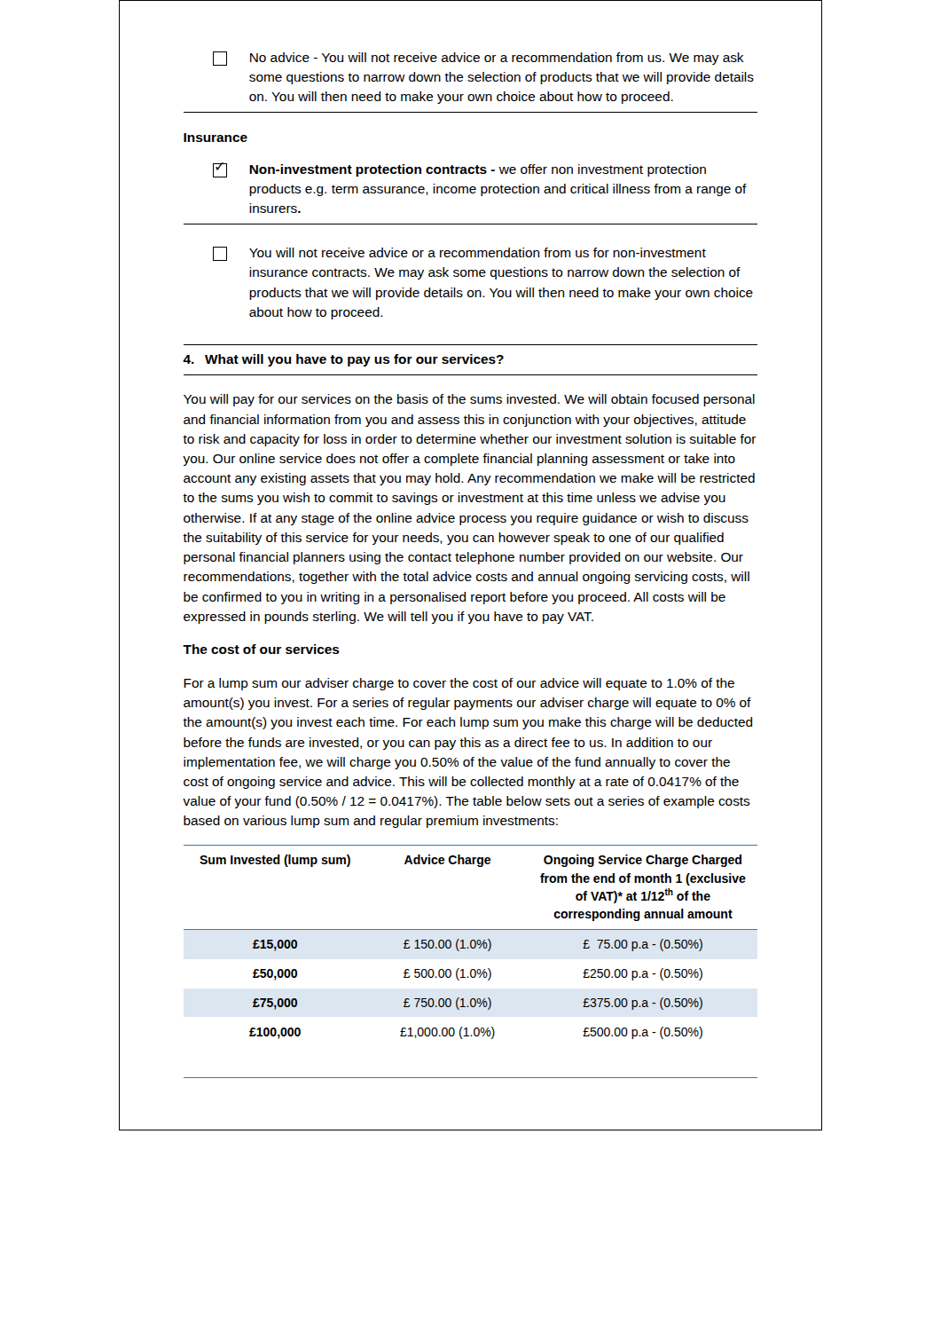No advice - You will not receive advice or a recommendation from us. We may ask some questions to narrow down the selection of products that we will provide details on. You will then need to make your own choice about how to proceed.
Insurance
Non-investment protection contracts - we offer non investment protection products e.g. term assurance, income protection and critical illness from a range of insurers.
You will not receive advice or a recommendation from us for non-investment insurance contracts. We may ask some questions to narrow down the selection of products that we will provide details on. You will then need to make your own choice about how to proceed.
4. What will you have to pay us for our services?
You will pay for our services on the basis of the sums invested. We will obtain focused personal and financial information from you and assess this in conjunction with your objectives, attitude to risk and capacity for loss in order to determine whether our investment solution is suitable for you. Our online service does not offer a complete financial planning assessment or take into account any existing assets that you may hold. Any recommendation we make will be restricted to the sums you wish to commit to savings or investment at this time unless we advise you otherwise. If at any stage of the online advice process you require guidance or wish to discuss the suitability of this service for your needs, you can however speak to one of our qualified personal financial planners using the contact telephone number provided on our website. Our recommendations, together with the total advice costs and annual ongoing servicing costs, will be confirmed to you in writing in a personalised report before you proceed. All costs will be expressed in pounds sterling. We will tell you if you have to pay VAT.
The cost of our services
For a lump sum our adviser charge to cover the cost of our advice will equate to 1.0% of the amount(s) you invest. For a series of regular payments our adviser charge will equate to 0% of the amount(s) you invest each time. For each lump sum you make this charge will be deducted before the funds are invested, or you can pay this as a direct fee to us. In addition to our implementation fee, we will charge you 0.50% of the value of the fund annually to cover the cost of ongoing service and advice. This will be collected monthly at a rate of 0.0417% of the value of your fund (0.50% / 12 = 0.0417%). The table below sets out a series of example costs based on various lump sum and regular premium investments:
| Sum Invested (lump sum) | Advice Charge | Ongoing Service Charge Charged from the end of month 1 (exclusive of VAT)* at 1/12 th of the corresponding annual amount |
| --- | --- | --- |
| £15,000 | £ 150.00 (1.0%) | £ 75.00 p.a - (0.50%) |
| £50,000 | £ 500.00 (1.0%) | £250.00 p.a - (0.50%) |
| £75,000 | £ 750.00 (1.0%) | £375.00 p.a - (0.50%) |
| £100,000 | £1,000.00 (1.0%) | £500.00 p.a - (0.50%) |